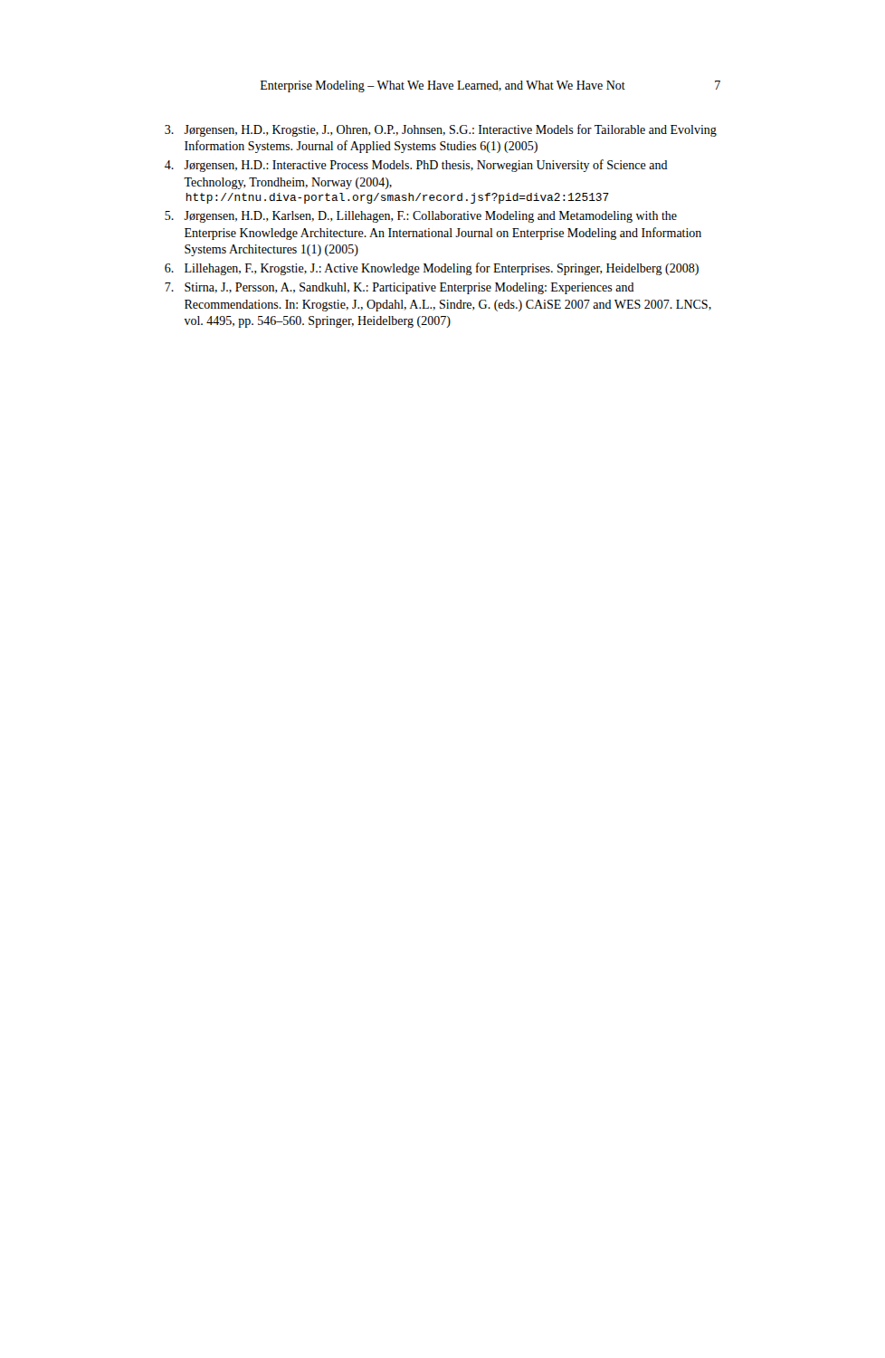Enterprise Modeling – What We Have Learned, and What We Have Not 7
Jørgensen, H.D., Krogstie, J., Ohren, O.P., Johnsen, S.G.: Interactive Models for Tailorable and Evolving Information Systems. Journal of Applied Systems Studies 6(1) (2005)
Jørgensen, H.D.: Interactive Process Models. PhD thesis, Norwegian University of Science and Technology, Trondheim, Norway (2004), http://ntnu.diva-portal.org/smash/record.jsf?pid=diva2:125137
Jørgensen, H.D., Karlsen, D., Lillehagen, F.: Collaborative Modeling and Metamodeling with the Enterprise Knowledge Architecture. An International Journal on Enterprise Modeling and Information Systems Architectures 1(1) (2005)
Lillehagen, F., Krogstie, J.: Active Knowledge Modeling for Enterprises. Springer, Heidelberg (2008)
Stirna, J., Persson, A., Sandkuhl, K.: Participative Enterprise Modeling: Experiences and Recommendations. In: Krogstie, J., Opdahl, A.L., Sindre, G. (eds.) CAiSE 2007 and WES 2007. LNCS, vol. 4495, pp. 546–560. Springer, Heidelberg (2007)